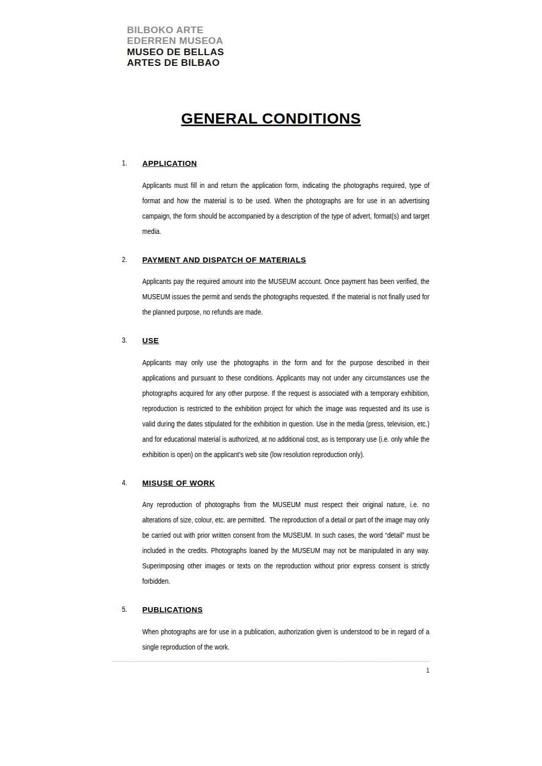BILBOKO ARTE
EDERREN MUSEOA
MUSEO DE BELLAS
ARTES DE BILBAO
GENERAL CONDITIONS
Application
Applicants must fill in and return the application form, indicating the photographs required, type of format and how the material is to be used. When the photographs are for use in an advertising campaign, the form should be accompanied by a description of the type of advert, format(s) and target media.
Payment and dispatch of materials
Applicants pay the required amount into the MUSEUM account. Once payment has been verified, the MUSEUM issues the permit and sends the photographs requested. If the material is not finally used for the planned purpose, no refunds are made.
Use
Applicants may only use the photographs in the form and for the purpose described in their applications and pursuant to these conditions. Applicants may not under any circumstances use the photographs acquired for any other purpose. If the request is associated with a temporary exhibition, reproduction is restricted to the exhibition project for which the image was requested and its use is valid during the dates stipulated for the exhibition in question. Use in the media (press, television, etc.) and for educational material is authorized, at no additional cost, as is temporary use (i.e. only while the exhibition is open) on the applicant’s web site (low resolution reproduction only).
Misuse of work
Any reproduction of photographs from the MUSEUM must respect their original nature, i.e. no alterations of size, colour, etc. are permitted. The reproduction of a detail or part of the image may only be carried out with prior written consent from the MUSEUM. In such cases, the word “detail” must be included in the credits. Photographs loaned by the MUSEUM may not be manipulated in any way. Superimposing other images or texts on the reproduction without prior express consent is strictly forbidden.
Publications
When photographs are for use in a publication, authorization given is understood to be in regard of a single reproduction of the work.
1